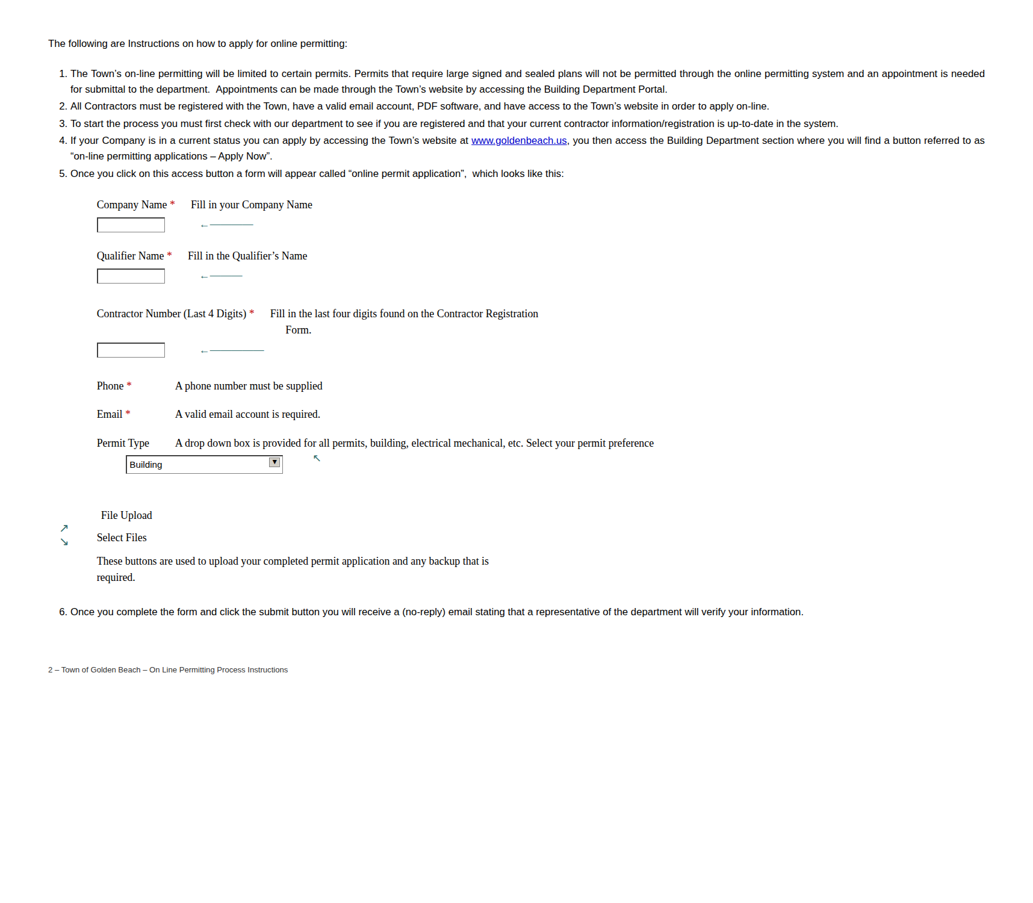The following are Instructions on how to apply for online permitting:
The Town’s on-line permitting will be limited to certain permits. Permits that require large signed and sealed plans will not be permitted through the online permitting system and an appointment is needed for submittal to the department. Appointments can be made through the Town’s website by accessing the Building Department Portal.
All Contractors must be registered with the Town, have a valid email account, PDF software, and have access to the Town’s website in order to apply on-line.
To start the process you must first check with our department to see if you are registered and that your current contractor information/registration is up-to-date in the system.
If your Company is in a current status you can apply by accessing the Town’s website at www.goldenbeach.us, you then access the Building Department section where you will find a button referred to as “on-line permitting applications – Apply Now”.
Once you click on this access button a form will appear called “online permit application”, which looks like this:
Company Name * Fill in your Company Name
←————
Qualifier Name * Fill in the Qualifier’s Name
←———
Contractor Number (Last 4 Digits) * Fill in the last four digits found on the Contractor Registration
Form.
←—————
Phone *
A phone number must be supplied
Email *
A valid email account is required.
Permit Type
A drop down box is provided for all permits, building, electrical mechanical, etc. Select your permit preference
▼ Building
↖
↗
↘
File Upload
Select Files
These buttons are used to upload your completed permit application and any backup that is
required.
Once you complete the form and click the submit button you will receive a (no-reply) email stating that a representative of the department will verify your information.
2 – Town of Golden Beach – On Line Permitting Process Instructions